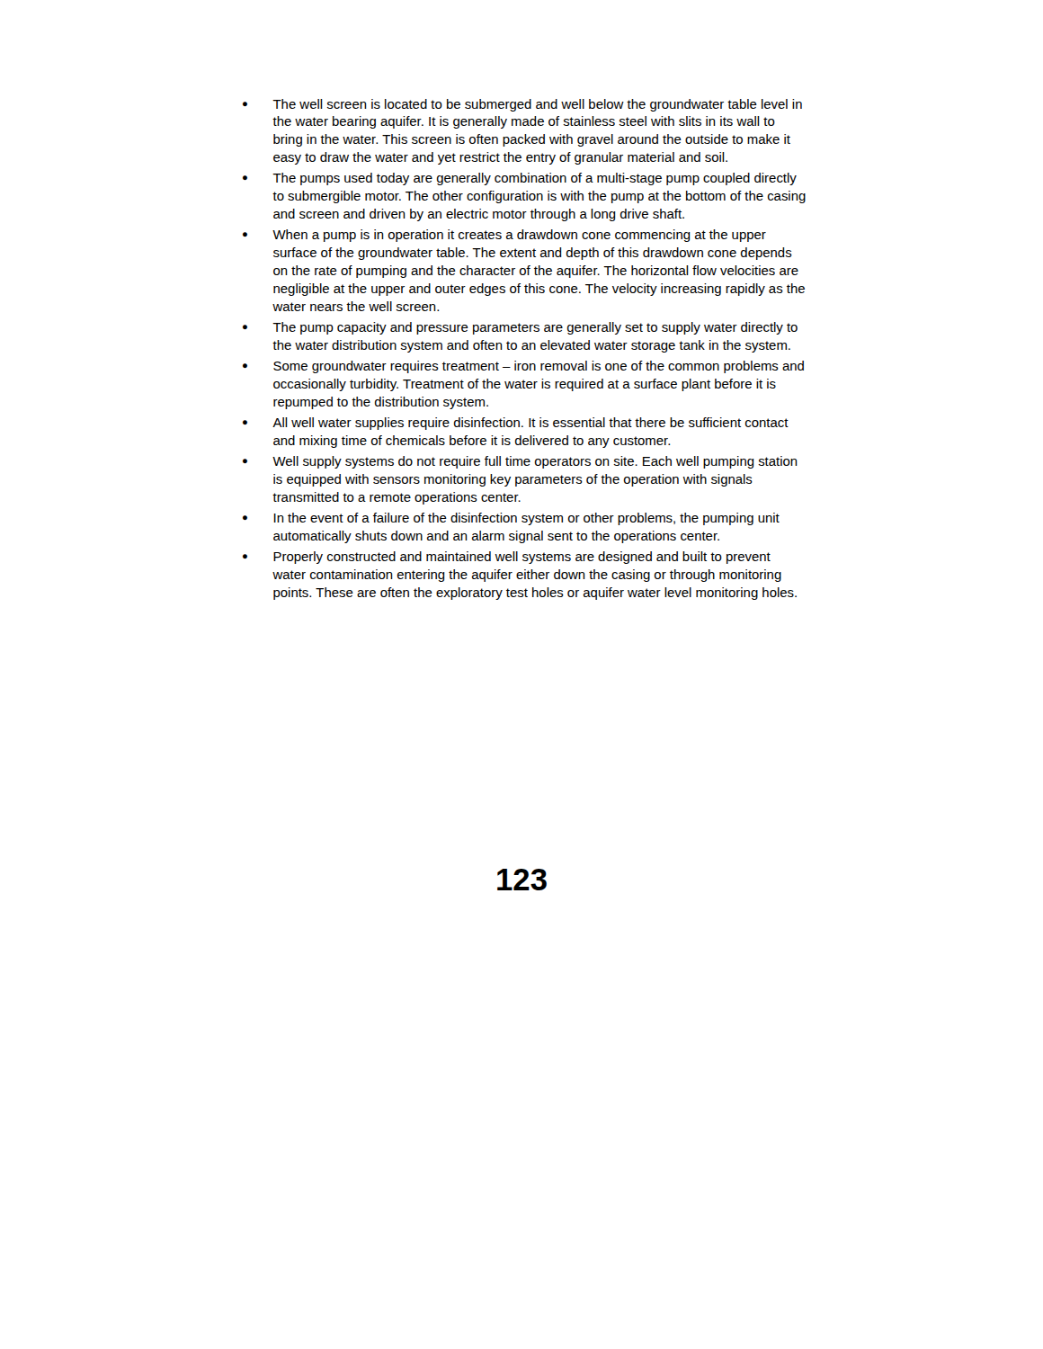The well screen is located to be submerged and well below the groundwater table level in the water bearing aquifer. It is generally made of stainless steel with slits in its wall to bring in the water. This screen is often packed with gravel around the outside to make it easy to draw the water and yet restrict the entry of granular material and soil.
The pumps used today are generally combination of a multi-stage pump coupled directly to submergible motor. The other configuration is with the pump at the bottom of the casing and screen and driven by an electric motor through a long drive shaft.
When a pump is in operation it creates a drawdown cone commencing at the upper surface of the groundwater table. The extent and depth of this drawdown cone depends on the rate of pumping and the character of the aquifer. The horizontal flow velocities are negligible at the upper and outer edges of this cone. The velocity increasing rapidly as the water nears the well screen.
The pump capacity and pressure parameters are generally set to supply water directly to the water distribution system and often to an elevated water storage tank in the system.
Some groundwater requires treatment – iron removal is one of the common problems and occasionally turbidity. Treatment of the water is required at a surface plant before it is repumped to the distribution system.
All well water supplies require disinfection. It is essential that there be sufficient contact and mixing time of chemicals before it is delivered to any customer.
Well supply systems do not require full time operators on site. Each well pumping station is equipped with sensors monitoring key parameters of the operation with signals transmitted to a remote operations center.
In the event of a failure of the disinfection system or other problems, the pumping unit automatically shuts down and an alarm signal sent to the operations center.
Properly constructed and maintained well systems are designed and built to prevent water contamination entering the aquifer either down the casing or through monitoring points. These are often the exploratory test holes or aquifer water level monitoring holes.
123